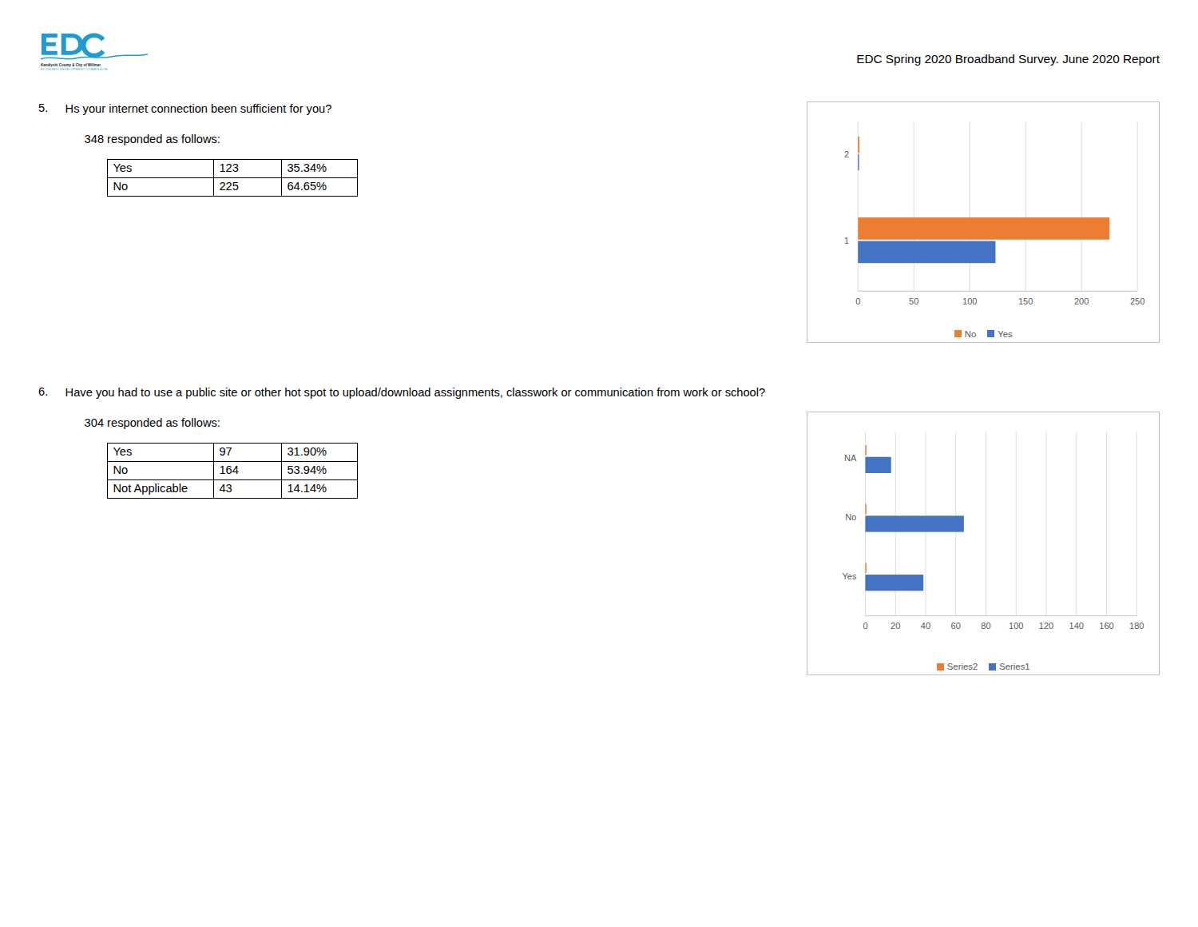Kandiyohi County & City of Willmar ECONOMIC DEVELOPMENT COMMISSION
EDC Spring 2020 Broadband Survey. June 2020 Report
5.
Hs your internet connection been sufficient for you?
348 responded as follows:
| Yes | 123 | 35.34% |
| No | 225 | 64.65% |
2 1 0 50 100 150 200 250
No Yes
6.
Have you had to use a public site or other hot spot to upload/download assignments, classwork or communication from work or school?
304 responded as follows:
| Yes | 97 | 31.90% |
| No | 164 | 53.94% |
| Not Applicable | 43 | 14.14% |
NA No Yes 0 20 40 60 80 100 120 140 160 180
Series2 Series1